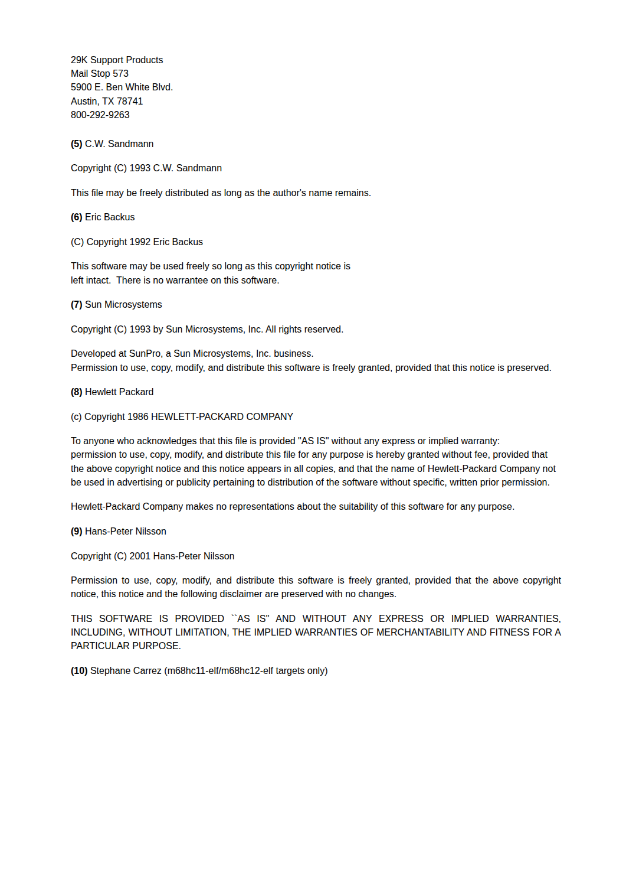29K Support Products
Mail Stop 573
5900 E. Ben White Blvd.
Austin, TX 78741
800-292-9263
(5) C.W. Sandmann
Copyright (C) 1993 C.W. Sandmann
This file may be freely distributed as long as the author's name remains.
(6) Eric Backus
(C) Copyright 1992 Eric Backus
This software may be used freely so long as this copyright notice is
left intact. There is no warrantee on this software.
(7) Sun Microsystems
Copyright (C) 1993 by Sun Microsystems, Inc. All rights reserved.
Developed at SunPro, a Sun Microsystems, Inc. business.
Permission to use, copy, modify, and distribute this software is freely granted, provided that this notice is preserved.
(8) Hewlett Packard
(c) Copyright 1986 HEWLETT-PACKARD COMPANY
To anyone who acknowledges that this file is provided "AS IS" without any express or implied warranty:
permission to use, copy, modify, and distribute this file for any purpose is hereby granted without fee, provided that the above copyright notice and this notice appears in all copies, and that the name of Hewlett-Packard Company not be used in advertising or publicity pertaining to distribution of the software without specific, written prior permission.
Hewlett-Packard Company makes no representations about the suitability of this software for any purpose.
(9) Hans-Peter Nilsson
Copyright (C) 2001 Hans-Peter Nilsson
Permission to use, copy, modify, and distribute this software is freely granted, provided that the above copyright notice, this notice and the following disclaimer are preserved with no changes.
THIS SOFTWARE IS PROVIDED ``AS IS'' AND WITHOUT ANY EXPRESS OR IMPLIED WARRANTIES, INCLUDING, WITHOUT LIMITATION, THE IMPLIED WARRANTIES OF MERCHANTABILITY AND FITNESS FOR A PARTICULAR PURPOSE.
(10) Stephane Carrez (m68hc11-elf/m68hc12-elf targets only)